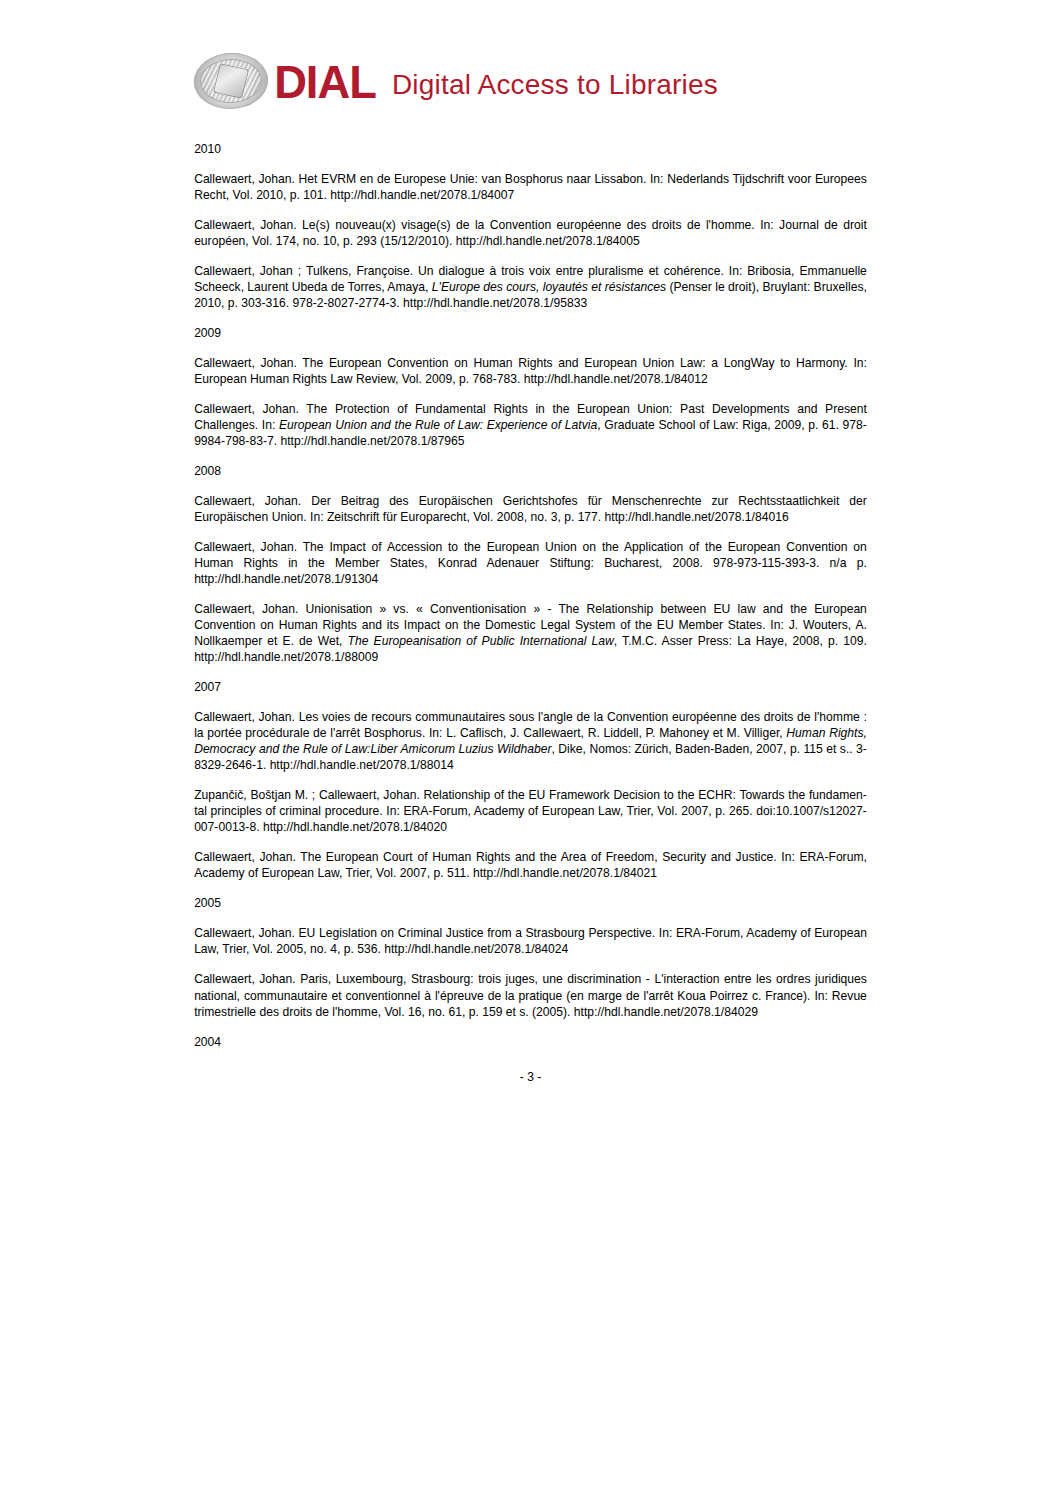DIAL Digital Access to Libraries
2010
Callewaert, Johan. Het EVRM en de Europese Unie: van Bosphorus naar Lissabon. In: Nederlands Tijdschrift voor Europees Recht, Vol. 2010, p. 101. http://hdl.handle.net/2078.1/84007
Callewaert, Johan. Le(s) nouveau(x) visage(s) de la Convention européenne des droits de l'homme. In: Journal de droit européen, Vol. 174, no. 10, p. 293 (15/12/2010). http://hdl.handle.net/2078.1/84005
Callewaert, Johan ; Tulkens, Françoise. Un dialogue à trois voix entre pluralisme et cohérence. In: Bribosia, Emmanuelle Scheeck, Laurent Ubeda de Torres, Amaya, L'Europe des cours, loyautés et résistances (Penser le droit), Bruylant: Bruxelles, 2010, p. 303-316. 978-2-8027-2774-3. http://hdl.handle.net/2078.1/95833
2009
Callewaert, Johan. The European Convention on Human Rights and European Union Law: a LongWay to Harmony. In: European Human Rights Law Review, Vol. 2009, p. 768-783. http://hdl.handle.net/2078.1/84012
Callewaert, Johan. The Protection of Fundamental Rights in the European Union: Past Developments and Present Challenges. In: European Union and the Rule of Law: Experience of Latvia, Graduate School of Law: Riga, 2009, p. 61. 978-9984-798-83-7. http://hdl.handle.net/2078.1/87965
2008
Callewaert, Johan. Der Beitrag des Europäischen Gerichtshofes für Menschenrechte zur Rechtsstaatlichkeit der Europäischen Union. In: Zeitschrift für Europarecht, Vol. 2008, no. 3, p. 177. http://hdl.handle.net/2078.1/84016
Callewaert, Johan. The Impact of Accession to the European Union on the Application of the European Convention on Human Rights in the Member States, Konrad Adenauer Stiftung: Bucharest, 2008. 978-973-115-393-3. n/a p. http://hdl.handle.net/2078.1/91304
Callewaert, Johan. Unionisation » vs. « Conventionisation » - The Relationship between EU law and the European Convention on Human Rights and its Impact on the Domestic Legal System of the EU Member States. In: J. Wouters, A. Nollkaemper et E. de Wet, The Europeanisation of Public International Law, T.M.C. Asser Press: La Haye, 2008, p. 109. http://hdl.handle.net/2078.1/88009
2007
Callewaert, Johan. Les voies de recours communautaires sous l'angle de la Convention européenne des droits de l'homme : la portée procédurale de l'arrêt Bosphorus. In: L. Caflisch, J. Callewaert, R. Liddell, P. Mahoney et M. Villiger, Human Rights, Democracy and the Rule of Law:Liber Amicorum Luzius Wildhaber, Dike, Nomos: Zürich, Baden-Baden, 2007, p. 115 et s.. 3-8329-2646-1. http://hdl.handle.net/2078.1/88014
Zupančič, Boštjan M. ; Callewaert, Johan. Relationship of the EU Framework Decision to the ECHR: Towards the fundamental principles of criminal procedure. In: ERA-Forum, Academy of European Law, Trier, Vol. 2007, p. 265. doi:10.1007/s12027-007-0013-8. http://hdl.handle.net/2078.1/84020
Callewaert, Johan. The European Court of Human Rights and the Area of Freedom, Security and Justice. In: ERA-Forum, Academy of European Law, Trier, Vol. 2007, p. 511. http://hdl.handle.net/2078.1/84021
2005
Callewaert, Johan. EU Legislation on Criminal Justice from a Strasbourg Perspective. In: ERA-Forum, Academy of European Law, Trier, Vol. 2005, no. 4, p. 536. http://hdl.handle.net/2078.1/84024
Callewaert, Johan. Paris, Luxembourg, Strasbourg: trois juges, une discrimination - L'interaction entre les ordres juridiques national, communautaire et conventionnel à l'épreuve de la pratique (en marge de l'arrêt Koua Poirrez c. France). In: Revue trimestrielle des droits de l'homme, Vol. 16, no. 61, p. 159 et s. (2005). http://hdl.handle.net/2078.1/84029
2004
- 3 -